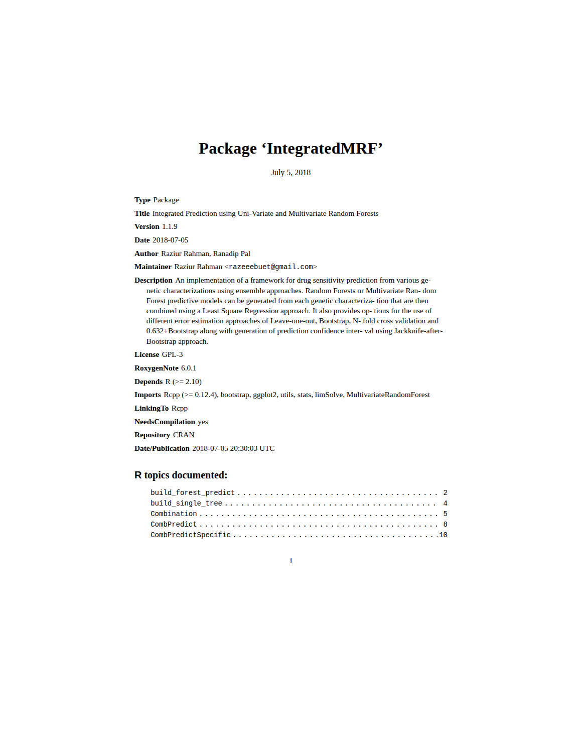Package ‘IntegratedMRF’
July 5, 2018
Type Package
Title Integrated Prediction using Uni-Variate and Multivariate Random Forests
Version1.1.9
Date2018-07-05
Author Raziur Rahman, Ranadip Pal
Maintainer Raziur Rahman <razeeebuet@gmail.com>
Description An implementation of a framework for drug sensitivity prediction from various ge- netic characterizations using ensemble approaches. Random Forests or Multivariate Ran- dom Forest predictive models can be generated from each genetic characteriza- tion that are then combined using a Least Square Regression approach. It also provides op- tions for the use of different error estimation approaches of Leave-one-out, Bootstrap, N- fold cross validation and 0.632+Bootstrap along with generation of prediction confidence inter- val using Jackknife-after-Bootstrap approach.
License GPL-3
RoxygenNote6.0.1
Depends R (>= 2.10)
Imports Rcpp (>= 0.12.4), bootstrap, ggplot2, utils, stats, limSolve, MultivariateRandomForest
LinkingTo Rcpp
NeedsCompilationyes
Repository CRAN
Date/Publication2018-07-05 20:30:03 UTC
R topics documented:
build_forest_predict................................................ 2
build_single_tree.................................................... 4
Combination....................................................... 5
CombPredict....................................................... 8
CombPredictSpecific................................................ 10
1